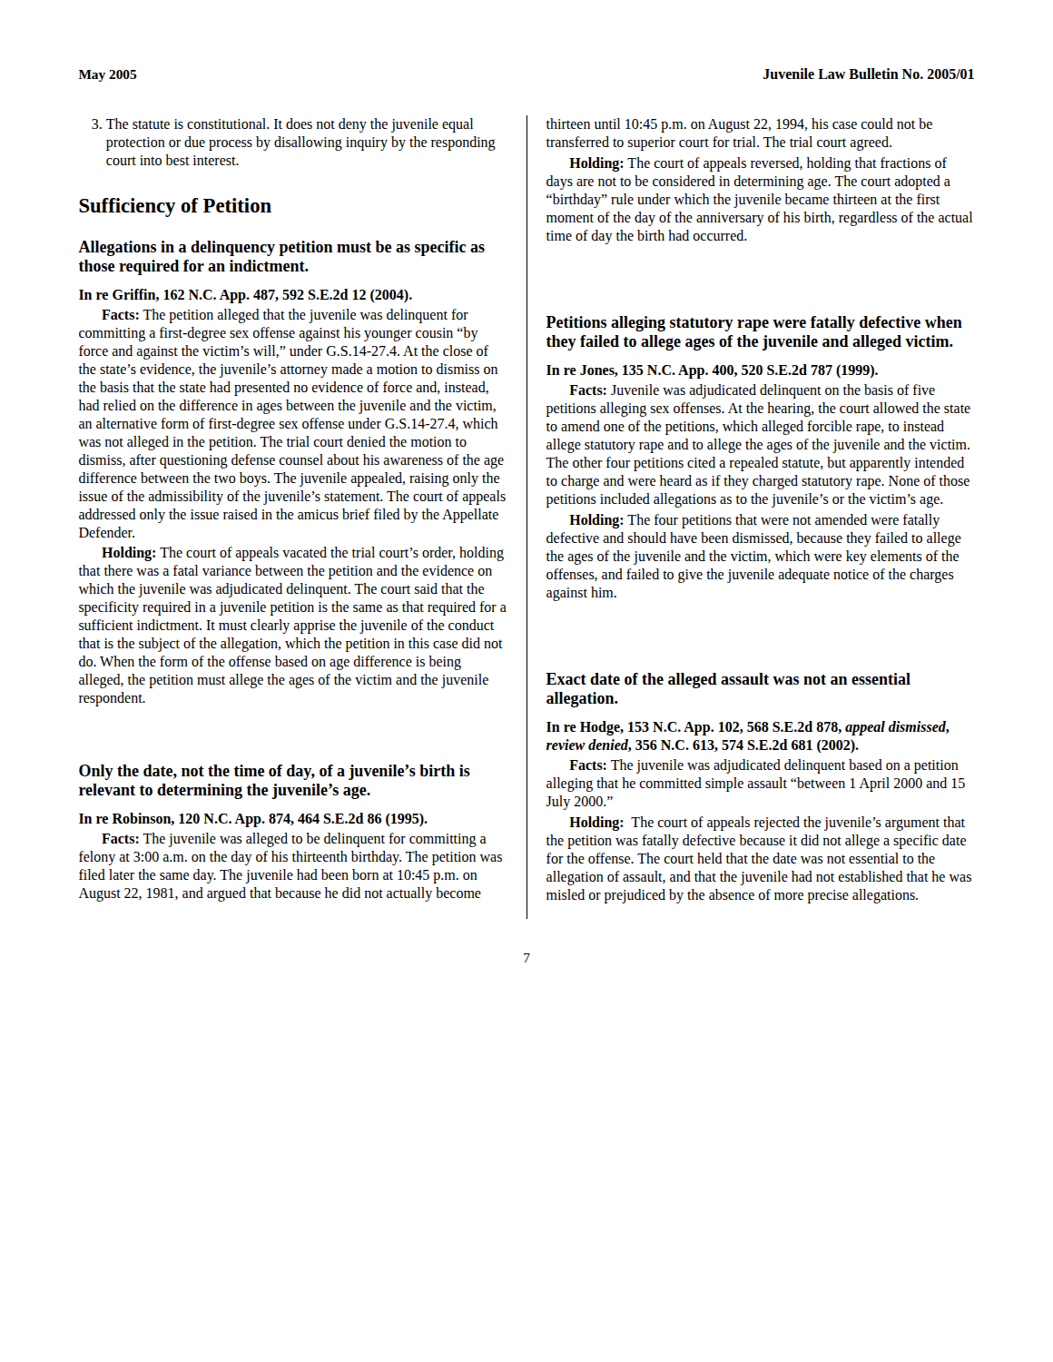May 2005 Juvenile Law Bulletin No. 2005/01
The statute is constitutional. It does not deny the juvenile equal protection or due process by disallowing inquiry by the responding court into best interest.
Sufficiency of Petition
Allegations in a delinquency petition must be as specific as those required for an indictment.
In re Griffin, 162 N.C. App. 487, 592 S.E.2d 12 (2004).
Facts: The petition alleged that the juvenile was delinquent for committing a first-degree sex offense against his younger cousin “by force and against the victim’s will,” under G.S.14-27.4. At the close of the state’s evidence, the juvenile’s attorney made a motion to dismiss on the basis that the state had presented no evidence of force and, instead, had relied on the difference in ages between the juvenile and the victim, an alternative form of first-degree sex offense under G.S.14-27.4, which was not alleged in the petition. The trial court denied the motion to dismiss, after questioning defense counsel about his awareness of the age difference between the two boys. The juvenile appealed, raising only the issue of the admissibility of the juvenile’s statement. The court of appeals addressed only the issue raised in the amicus brief filed by the Appellate Defender.
Holding: The court of appeals vacated the trial court’s order, holding that there was a fatal variance between the petition and the evidence on which the juvenile was adjudicated delinquent. The court said that the specificity required in a juvenile petition is the same as that required for a sufficient indictment. It must clearly apprise the juvenile of the conduct that is the subject of the allegation, which the petition in this case did not do. When the form of the offense based on age difference is being alleged, the petition must allege the ages of the victim and the juvenile respondent.
Only the date, not the time of day, of a juvenile’s birth is relevant to determining the juvenile’s age.
In re Robinson, 120 N.C. App. 874, 464 S.E.2d 86 (1995).
Facts: The juvenile was alleged to be delinquent for committing a felony at 3:00 a.m. on the day of his thirteenth birthday. The petition was filed later the same day. The juvenile had been born at 10:45 p.m. on August 22, 1981, and argued that because he did not actually become thirteen until 10:45 p.m. on August 22, 1994, his case could not be transferred to superior court for trial. The trial court agreed.
Holding: The court of appeals reversed, holding that fractions of days are not to be considered in determining age. The court adopted a “birthday” rule under which the juvenile became thirteen at the first moment of the day of the anniversary of his birth, regardless of the actual time of day the birth had occurred.
Petitions alleging statutory rape were fatally defective when they failed to allege ages of the juvenile and alleged victim.
In re Jones, 135 N.C. App. 400, 520 S.E.2d 787 (1999).
Facts: Juvenile was adjudicated delinquent on the basis of five petitions alleging sex offenses. At the hearing, the court allowed the state to amend one of the petitions, which alleged forcible rape, to instead allege statutory rape and to allege the ages of the juvenile and the victim. The other four petitions cited a repealed statute, but apparently intended to charge and were heard as if they charged statutory rape. None of those petitions included allegations as to the juvenile’s or the victim’s age.
Holding: The four petitions that were not amended were fatally defective and should have been dismissed, because they failed to allege the ages of the juvenile and the victim, which were key elements of the offenses, and failed to give the juvenile adequate notice of the charges against him.
Exact date of the alleged assault was not an essential allegation.
In re Hodge, 153 N.C. App. 102, 568 S.E.2d 878, appeal dismissed, review denied, 356 N.C. 613, 574 S.E.2d 681 (2002).
Facts: The juvenile was adjudicated delinquent based on a petition alleging that he committed simple assault “between 1 April 2000 and 15 July 2000.”
Holding: The court of appeals rejected the juvenile’s argument that the petition was fatally defective because it did not allege a specific date for the offense. The court held that the date was not essential to the allegation of assault, and that the juvenile had not established that he was misled or prejudiced by the absence of more precise allegations.
7